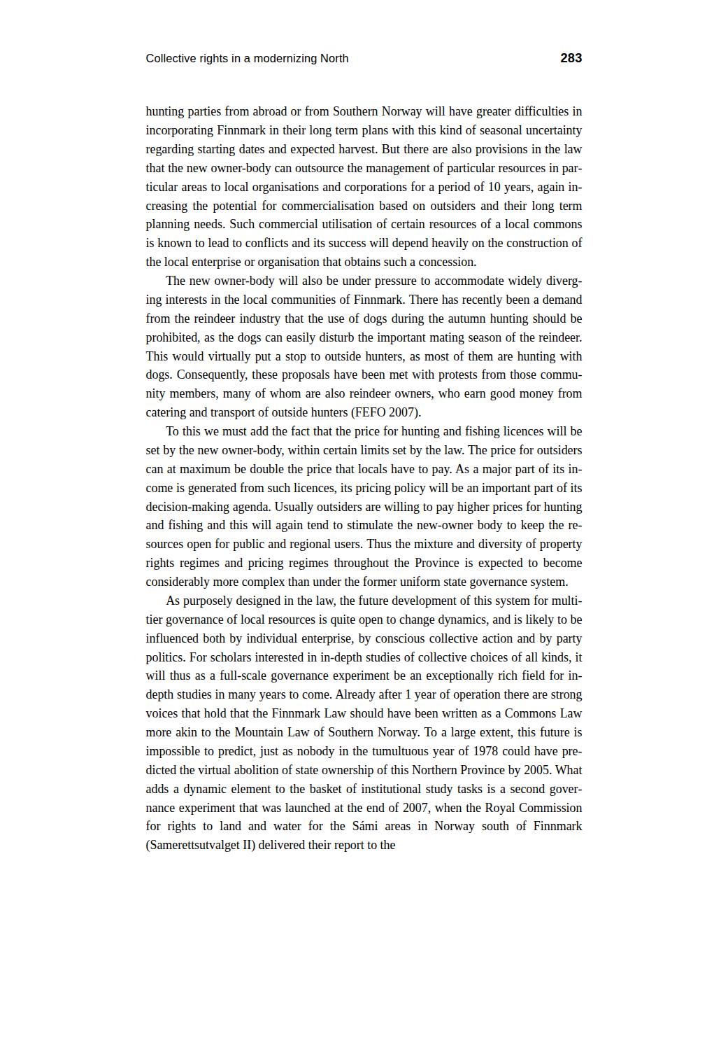Collective rights in a modernizing North 283
hunting parties from abroad or from Southern Norway will have greater difficulties in incorporating Finnmark in their long term plans with this kind of seasonal uncertainty regarding starting dates and expected harvest. But there are also provisions in the law that the new owner-body can outsource the management of particular resources in particular areas to local organisations and corporations for a period of 10 years, again increasing the potential for commercialisation based on outsiders and their long term planning needs. Such commercial utilisation of certain resources of a local commons is known to lead to conflicts and its success will depend heavily on the construction of the local enterprise or organisation that obtains such a concession.
The new owner-body will also be under pressure to accommodate widely diverging interests in the local communities of Finnmark. There has recently been a demand from the reindeer industry that the use of dogs during the autumn hunting should be prohibited, as the dogs can easily disturb the important mating season of the reindeer. This would virtually put a stop to outside hunters, as most of them are hunting with dogs. Consequently, these proposals have been met with protests from those community members, many of whom are also reindeer owners, who earn good money from catering and transport of outside hunters (FEFO 2007).
To this we must add the fact that the price for hunting and fishing licences will be set by the new owner-body, within certain limits set by the law. The price for outsiders can at maximum be double the price that locals have to pay. As a major part of its income is generated from such licences, its pricing policy will be an important part of its decision-making agenda. Usually outsiders are willing to pay higher prices for hunting and fishing and this will again tend to stimulate the new-owner body to keep the resources open for public and regional users. Thus the mixture and diversity of property rights regimes and pricing regimes throughout the Province is expected to become considerably more complex than under the former uniform state governance system.
As purposely designed in the law, the future development of this system for multi-tier governance of local resources is quite open to change dynamics, and is likely to be influenced both by individual enterprise, by conscious collective action and by party politics. For scholars interested in in-depth studies of collective choices of all kinds, it will thus as a full-scale governance experiment be an exceptionally rich field for in-depth studies in many years to come. Already after 1 year of operation there are strong voices that hold that the Finnmark Law should have been written as a Commons Law more akin to the Mountain Law of Southern Norway. To a large extent, this future is impossible to predict, just as nobody in the tumultuous year of 1978 could have predicted the virtual abolition of state ownership of this Northern Province by 2005. What adds a dynamic element to the basket of institutional study tasks is a second governance experiment that was launched at the end of 2007, when the Royal Commission for rights to land and water for the Sámi areas in Norway south of Finnmark (Samerettsutvalget II) delivered their report to the